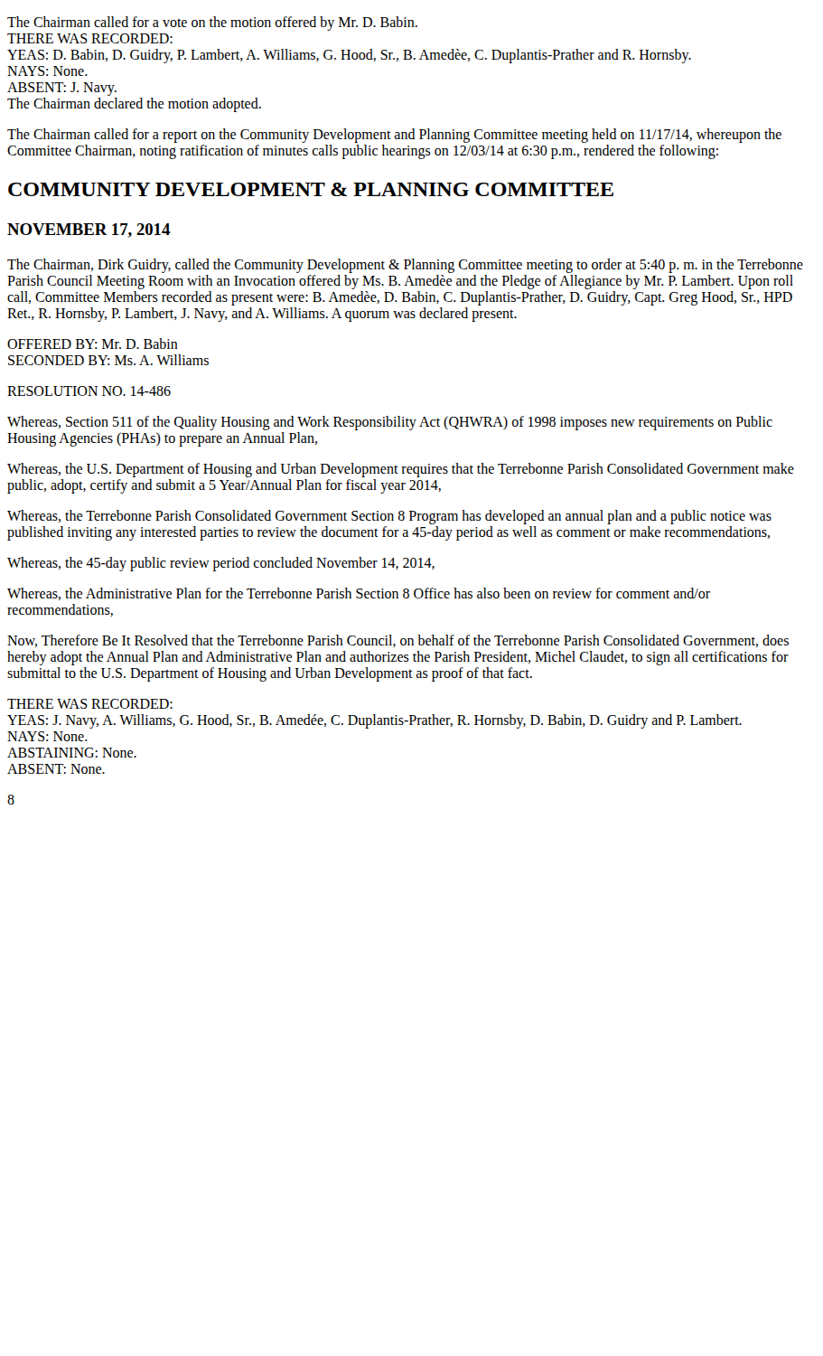The Chairman called for a vote on the motion offered by Mr. D. Babin.
THERE WAS RECORDED:
YEAS: D. Babin, D. Guidry, P. Lambert, A. Williams, G. Hood, Sr., B. Amedèe, C. Duplantis-Prather and R. Hornsby.
NAYS: None.
ABSENT: J. Navy.
The Chairman declared the motion adopted.
The Chairman called for a report on the Community Development and Planning Committee meeting held on 11/17/14, whereupon the Committee Chairman, noting ratification of minutes calls public hearings on 12/03/14 at 6:30 p.m., rendered the following:
COMMUNITY DEVELOPMENT & PLANNING COMMITTEE
NOVEMBER 17, 2014
The Chairman, Dirk Guidry, called the Community Development & Planning Committee meeting to order at 5:40 p. m. in the Terrebonne Parish Council Meeting Room with an Invocation offered by Ms. B. Amedèe and the Pledge of Allegiance by Mr. P. Lambert. Upon roll call, Committee Members recorded as present were: B. Amedèe, D. Babin, C. Duplantis-Prather, D. Guidry, Capt. Greg Hood, Sr., HPD Ret., R. Hornsby, P. Lambert, J. Navy, and A. Williams. A quorum was declared present.
OFFERED BY: Mr. D. Babin
SECONDED BY: Ms. A. Williams
RESOLUTION NO. 14-486
Whereas, Section 511 of the Quality Housing and Work Responsibility Act (QHWRA) of 1998 imposes new requirements on Public Housing Agencies (PHAs) to prepare an Annual Plan,
Whereas, the U.S. Department of Housing and Urban Development requires that the Terrebonne Parish Consolidated Government make public, adopt, certify and submit a 5 Year/Annual Plan for fiscal year 2014,
Whereas, the Terrebonne Parish Consolidated Government Section 8 Program has developed an annual plan and a public notice was published inviting any interested parties to review the document for a 45-day period as well as comment or make recommendations,
Whereas, the 45-day public review period concluded November 14, 2014,
Whereas, the Administrative Plan for the Terrebonne Parish Section 8 Office has also been on review for comment and/or recommendations,
Now, Therefore Be It Resolved that the Terrebonne Parish Council, on behalf of the Terrebonne Parish Consolidated Government, does hereby adopt the Annual Plan and Administrative Plan and authorizes the Parish President, Michel Claudet, to sign all certifications for submittal to the U.S. Department of Housing and Urban Development as proof of that fact.
THERE WAS RECORDED:
YEAS: J. Navy, A. Williams, G. Hood, Sr., B. Amedée, C. Duplantis-Prather, R. Hornsby, D. Babin, D. Guidry and P. Lambert.
NAYS: None.
ABSTAINING: None.
ABSENT: None.
8